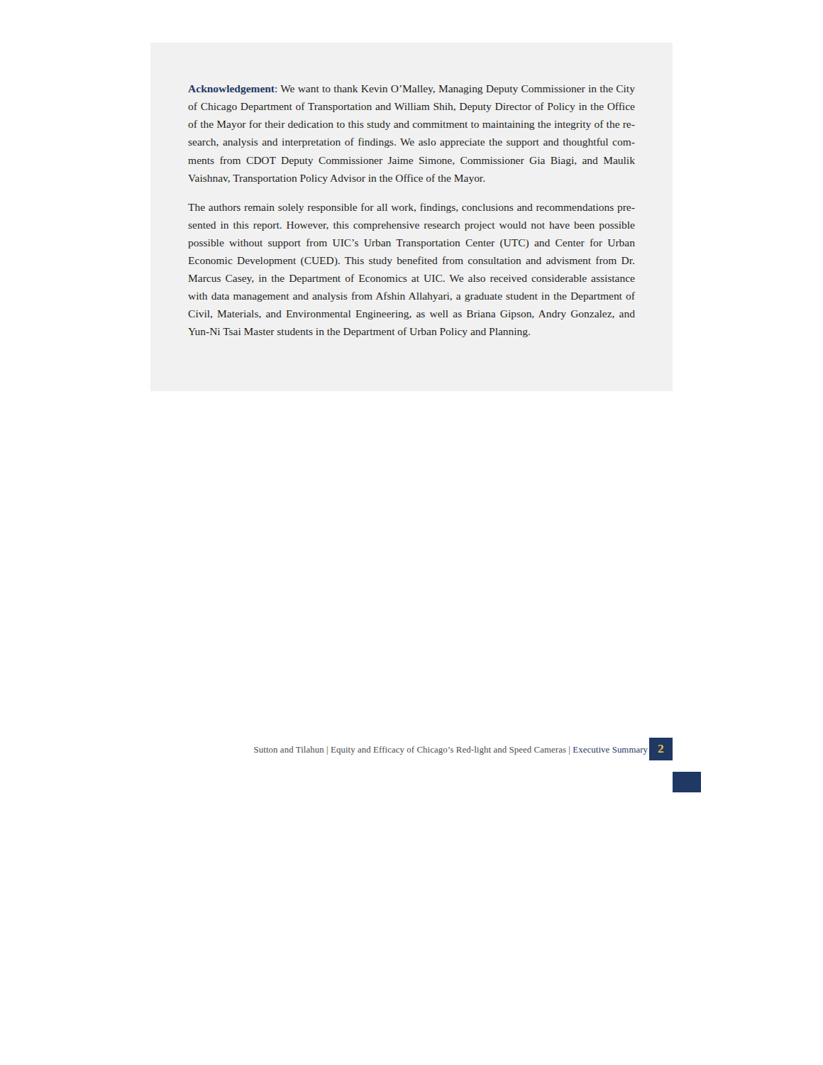Acknowledgement: We want to thank Kevin O’Malley, Managing Deputy Commissioner in the City of Chicago Department of Transportation and William Shih, Deputy Director of Policy in the Office of the Mayor for their dedication to this study and commitment to maintaining the integrity of the research, analysis and interpretation of findings. We aslo appreciate the support and thoughtful comments from CDOT Deputy Commissioner Jaime Simone, Commissioner Gia Biagi, and Maulik Vaishnav, Transportation Policy Advisor in the Office of the Mayor.
The authors remain solely responsible for all work, findings, conclusions and recommendations presented in this report. However, this comprehensive research project would not have been possible possible without support from UIC’s Urban Transportation Center (UTC) and Center for Urban Economic Development (CUED). This study benefited from consultation and advisment from Dr. Marcus Casey, in the Department of Economics at UIC. We also received considerable assistance with data management and analysis from Afshin Allahyari, a graduate student in the Department of Civil, Materials, and Environmental Engineering, as well as Briana Gipson, Andry Gonzalez, and Yun-Ni Tsai Master students in the Department of Urban Policy and Planning.
Sutton and Tilahun | Equity and Efficacy of Chicago’s Red-light and Speed Cameras | Executive Summary
2